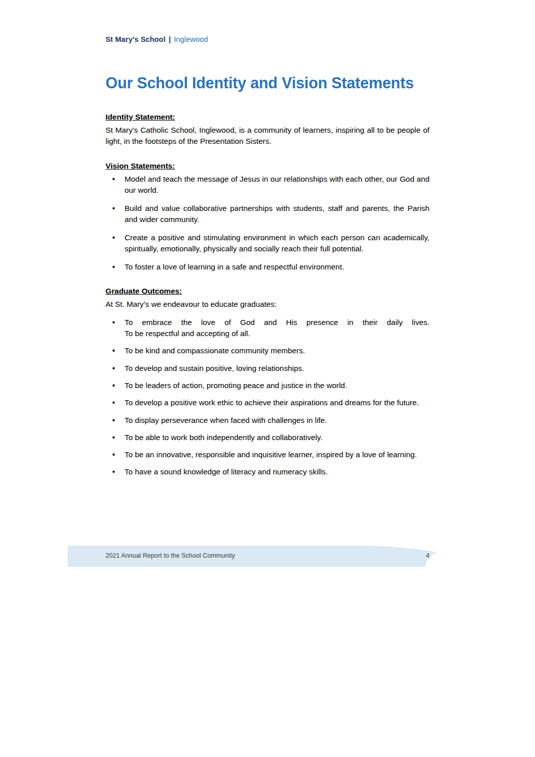St Mary's School | Inglewood
Our School Identity and Vision Statements
Identity Statement:
St Mary's Catholic School, Inglewood, is a community of learners, inspiring all to be people of light, in the footsteps of the Presentation Sisters.
Vision Statements:
Model and teach the message of Jesus in our relationships with each other, our God and our world.
Build and value collaborative partnerships with students, staff and parents, the Parish and wider community.
Create a positive and stimulating environment in which each person can academically, spiritually, emotionally, physically and socially reach their full potential.
To foster a love of learning in a safe and respectful environment.
Graduate Outcomes:
At St. Mary's we endeavour to educate graduates:
To embrace the love of God and His presence in their daily lives. To be respectful and accepting of all.
To be kind and compassionate community members.
To develop and sustain positive, loving relationships.
To be leaders of action, promoting peace and justice in the world.
To develop a positive work ethic to achieve their aspirations and dreams for the future.
To display perseverance when faced with challenges in life.
To be able to work both independently and collaboratively.
To be an innovative, responsible and inquisitive learner, inspired by a love of learning.
To have a sound knowledge of literacy and numeracy skills.
2021 Annual Report to the School Community
4